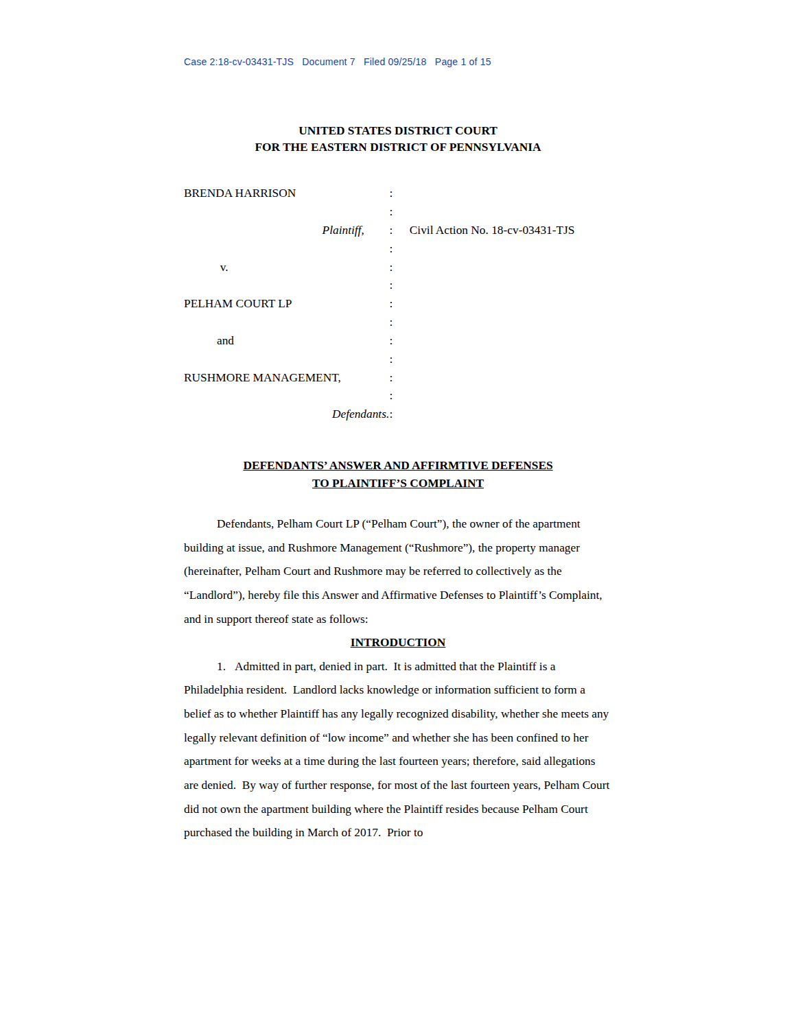Case 2:18-cv-03431-TJS Document 7 Filed 09/25/18 Page 1 of 15
UNITED STATES DISTRICT COURT
FOR THE EASTERN DISTRICT OF PENNSYLVANIA
| BRENDA HARRISON | : | |
| | : | |
| Plaintiff, | : | Civil Action No. 18-cv-03431-TJS |
| | : | |
| v. | : | |
| | : | |
| PELHAM COURT LP | : | |
| | : | |
| and | : | |
| | : | |
| RUSHMORE MANAGEMENT, | : | |
| | : | |
| Defendants. | : | |
DEFENDANTS’ ANSWER AND AFFIRMTIVE DEFENSES
TO PLAINTIFF’S COMPLAINT
Defendants, Pelham Court LP (“Pelham Court”), the owner of the apartment building at issue, and Rushmore Management (“Rushmore”), the property manager (hereinafter, Pelham Court and Rushmore may be referred to collectively as the “Landlord”), hereby file this Answer and Affirmative Defenses to Plaintiff’s Complaint, and in support thereof state as follows:
INTRODUCTION
1. Admitted in part, denied in part. It is admitted that the Plaintiff is a Philadelphia resident. Landlord lacks knowledge or information sufficient to form a belief as to whether Plaintiff has any legally recognized disability, whether she meets any legally relevant definition of “low income” and whether she has been confined to her apartment for weeks at a time during the last fourteen years; therefore, said allegations are denied. By way of further response, for most of the last fourteen years, Pelham Court did not own the apartment building where the Plaintiff resides because Pelham Court purchased the building in March of 2017. Prior to